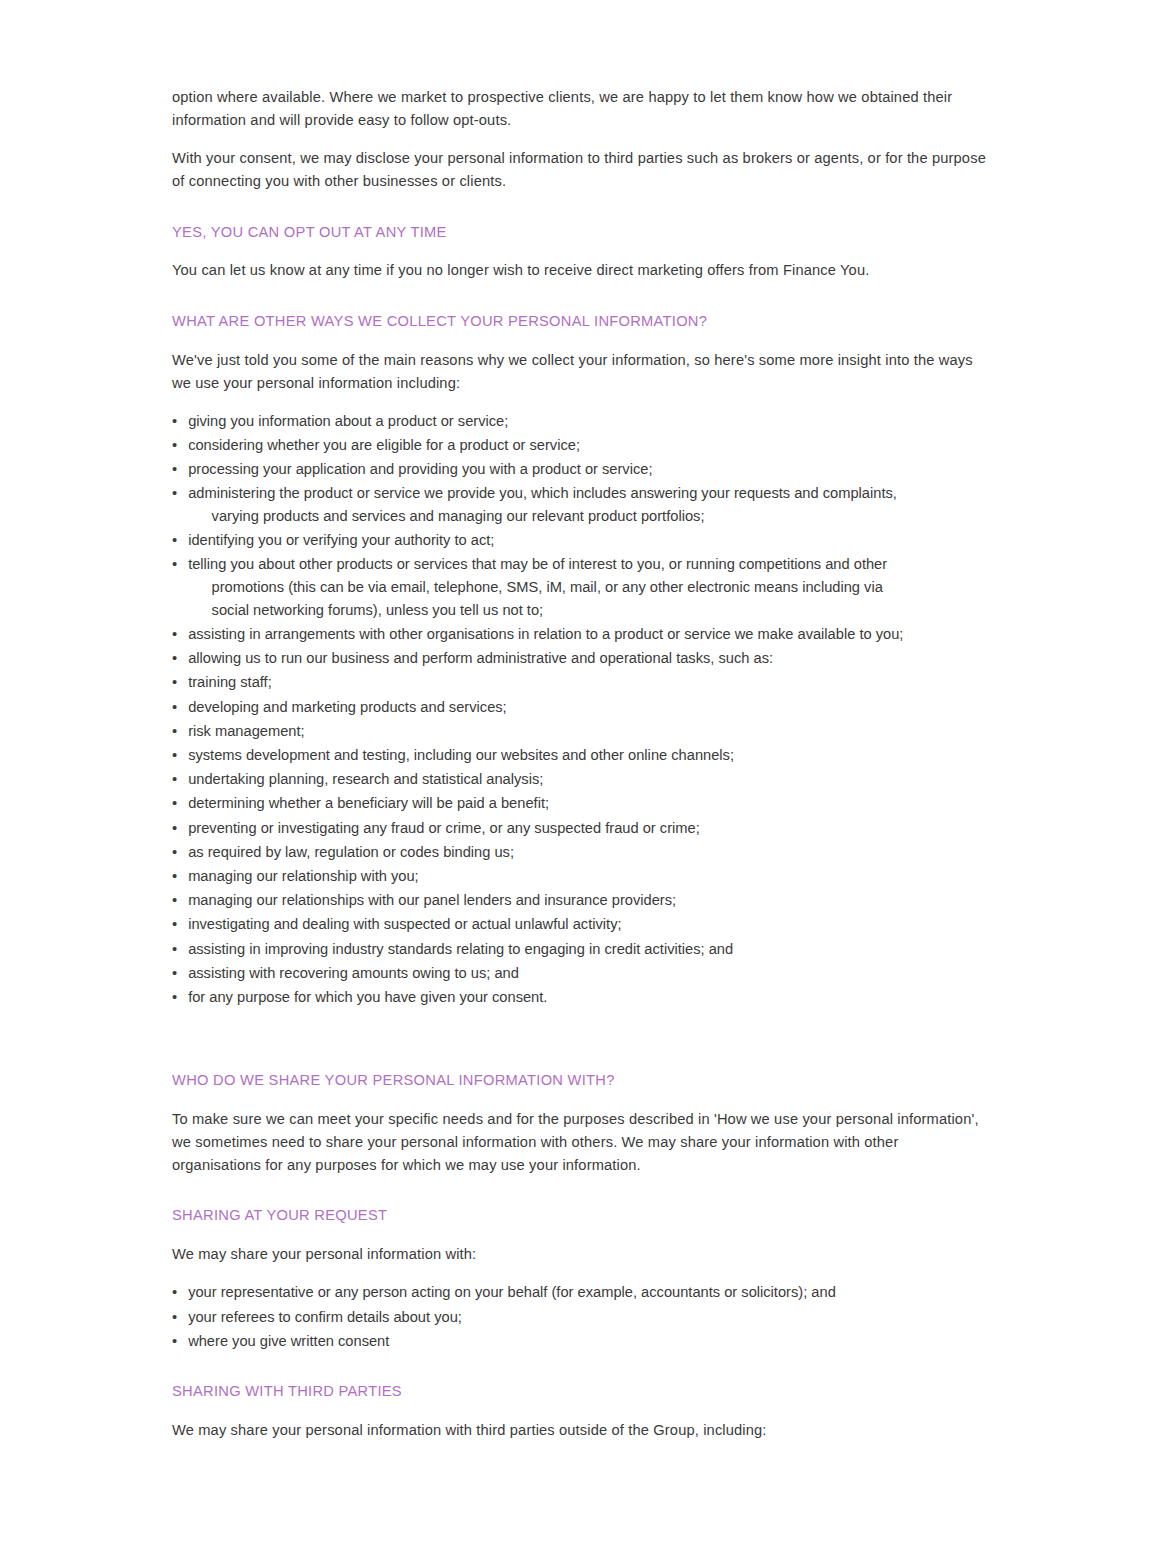option where available. Where we market to prospective clients, we are happy to let them know how we obtained their information and will provide easy to follow opt-outs.
With your consent, we may disclose your personal information to third parties such as brokers or agents, or for the purpose of connecting you with other businesses or clients.
Yes, you can opt out at any time
You can let us know at any time if you no longer wish to receive direct marketing offers from Finance You.
What are other ways we collect your personal information?
We've just told you some of the main reasons why we collect your information, so here's some more insight into the ways we use your personal information including:
giving you information about a product or service;
considering whether you are eligible for a product or service;
processing your application and providing you with a product or service;
administering the product or service we provide you, which includes answering your requests and complaints, varying products and services and managing our relevant product portfolios;
identifying you or verifying your authority to act;
telling you about other products or services that may be of interest to you, or running competitions and other promotions (this can be via email, telephone, SMS, iM, mail, or any other electronic means including via social networking forums), unless you tell us not to;
assisting in arrangements with other organisations in relation to a product or service we make available to you;
allowing us to run our business and perform administrative and operational tasks, such as:
training staff;
developing and marketing products and services;
risk management;
systems development and testing, including our websites and other online channels;
undertaking planning, research and statistical analysis;
determining whether a beneficiary will be paid a benefit;
preventing or investigating any fraud or crime, or any suspected fraud or crime;
as required by law, regulation or codes binding us;
managing our relationship with you;
managing our relationships with our panel lenders and insurance providers;
investigating and dealing with suspected or actual unlawful activity;
assisting in improving industry standards relating to engaging in credit activities; and
assisting with recovering amounts owing to us; and
for any purpose for which you have given your consent.
Who do we share your personal information with?
To make sure we can meet your specific needs and for the purposes described in 'How we use your personal information', we sometimes need to share your personal information with others. We may share your information with other organisations for any purposes for which we may use your information.
Sharing at your request
We may share your personal information with:
your representative or any person acting on your behalf (for example, accountants or solicitors); and
your referees to confirm details about you;
where you give written consent
Sharing with third parties
We may share your personal information with third parties outside of the Group, including: